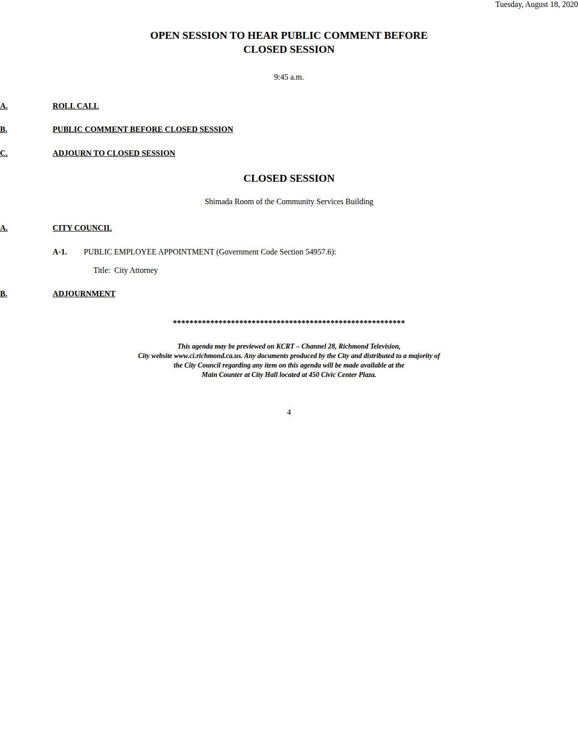Tuesday, August 18, 2020
OPEN SESSION TO HEAR PUBLIC COMMENT BEFORE
CLOSED SESSION
9:45 a.m.
A.
ROLL CALL
B.
PUBLIC COMMENT BEFORE CLOSED SESSION
C.
ADJOURN TO CLOSED SESSION
CLOSED SESSION
Shimada Room of the Community Services Building
A.
CITY COUNCIL
A-1.
PUBLIC EMPLOYEE APPOINTMENT (Government Code Section 54957.6):
Title: City Attorney
B.
ADJOURNMENT
********************************************************
This agenda may be previewed on KCRT – Channel 28, Richmond Television,
City website www.ci.richmond.ca.us. Any documents produced by the City and distributed to a majority of
the City Council regarding any item on this agenda will be made available at the
Main Counter at City Hall located at 450 Civic Center Plaza.
4